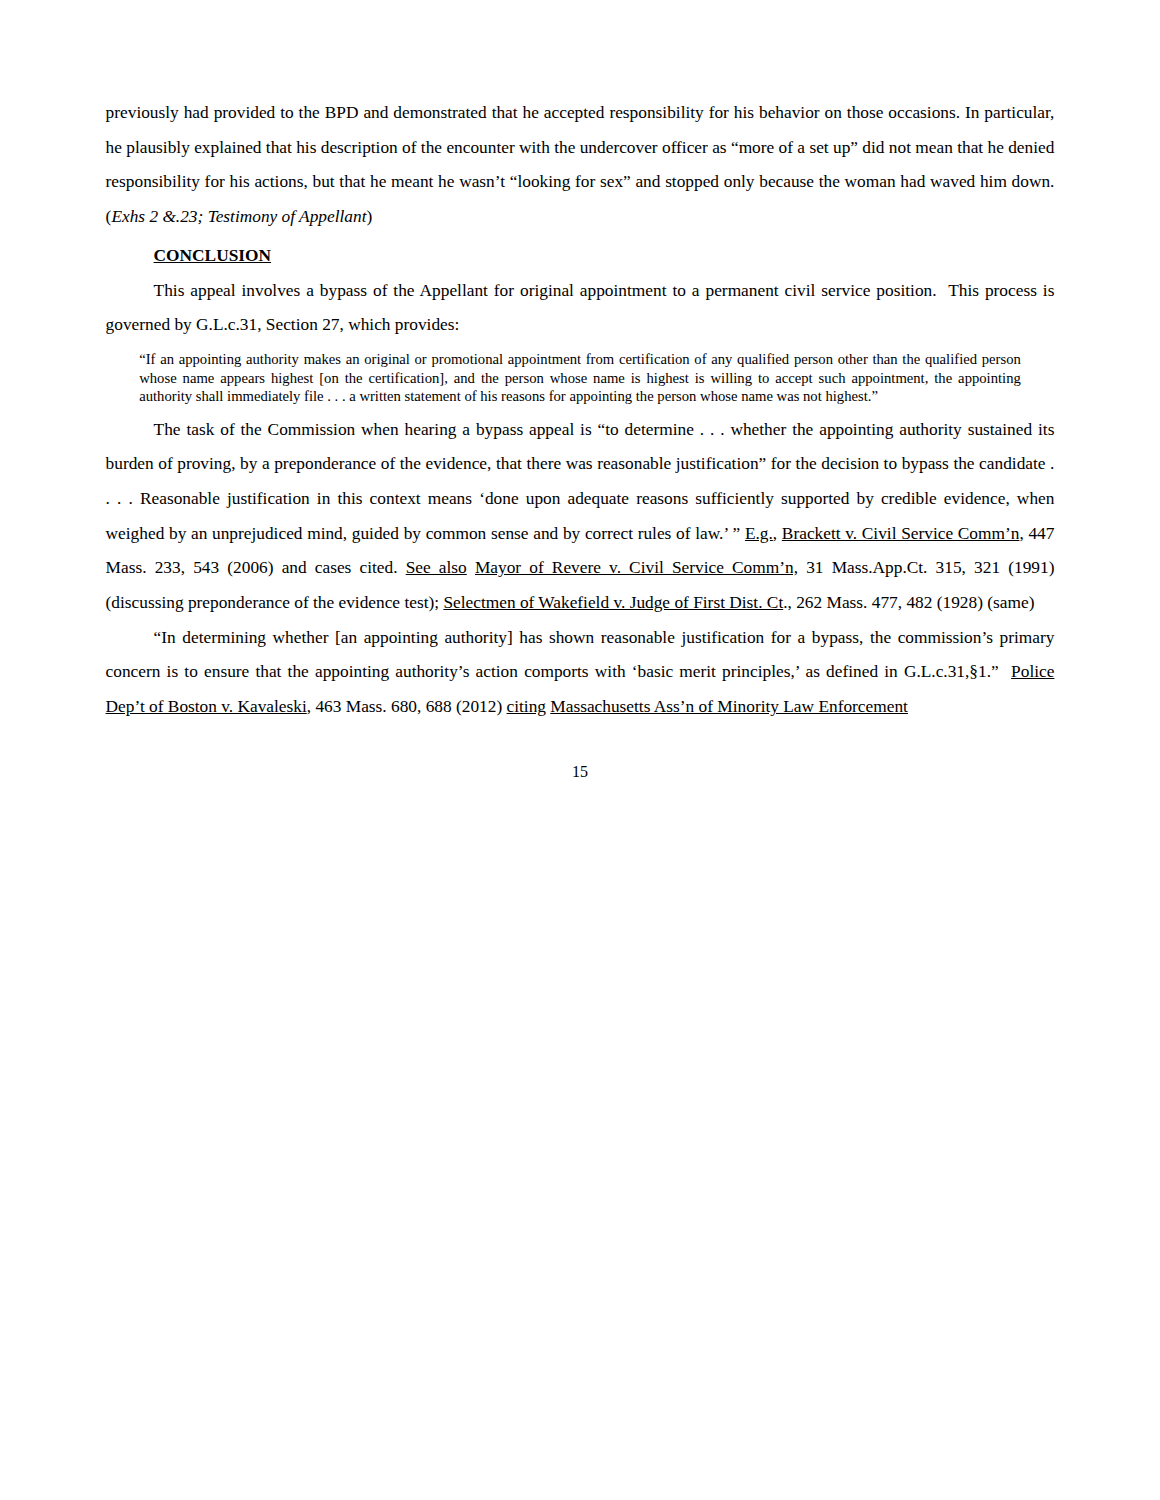previously had provided to the BPD and demonstrated that he accepted responsibility for his behavior on those occasions. In particular, he plausibly explained that his description of the encounter with the undercover officer as “more of a set up” did not mean that he denied responsibility for his actions, but that he meant he wasn’t “looking for sex” and stopped only because the woman had waved him down. (Exhs 2 &.23; Testimony of Appellant)
CONCLUSION
This appeal involves a bypass of the Appellant for original appointment to a permanent civil service position. This process is governed by G.L.c.31, Section 27, which provides:
“If an appointing authority makes an original or promotional appointment from certification of any qualified person other than the qualified person whose name appears highest [on the certification], and the person whose name is highest is willing to accept such appointment, the appointing authority shall immediately file . . . a written statement of his reasons for appointing the person whose name was not highest.”
The task of the Commission when hearing a bypass appeal is “to determine . . . whether the appointing authority sustained its burden of proving, by a preponderance of the evidence, that there was reasonable justification” for the decision to bypass the candidate . . . . Reasonable justification in this context means ‘done upon adequate reasons sufficiently supported by credible evidence, when weighed by an unprejudiced mind, guided by common sense and by correct rules of law.’ ” E.g., Brackett v. Civil Service Comm’n, 447 Mass. 233, 543 (2006) and cases cited. See also Mayor of Revere v. Civil Service Comm’n, 31 Mass.App.Ct. 315, 321 (1991) (discussing preponderance of the evidence test); Selectmen of Wakefield v. Judge of First Dist. Ct., 262 Mass. 477, 482 (1928) (same)
“In determining whether [an appointing authority] has shown reasonable justification for a bypass, the commission’s primary concern is to ensure that the appointing authority’s action comports with ‘basic merit principles,’ as defined in G.L.c.31,§1.” Police Dep’t of Boston v. Kavaleski, 463 Mass. 680, 688 (2012) citing Massachusetts Ass’n of Minority Law Enforcement
15